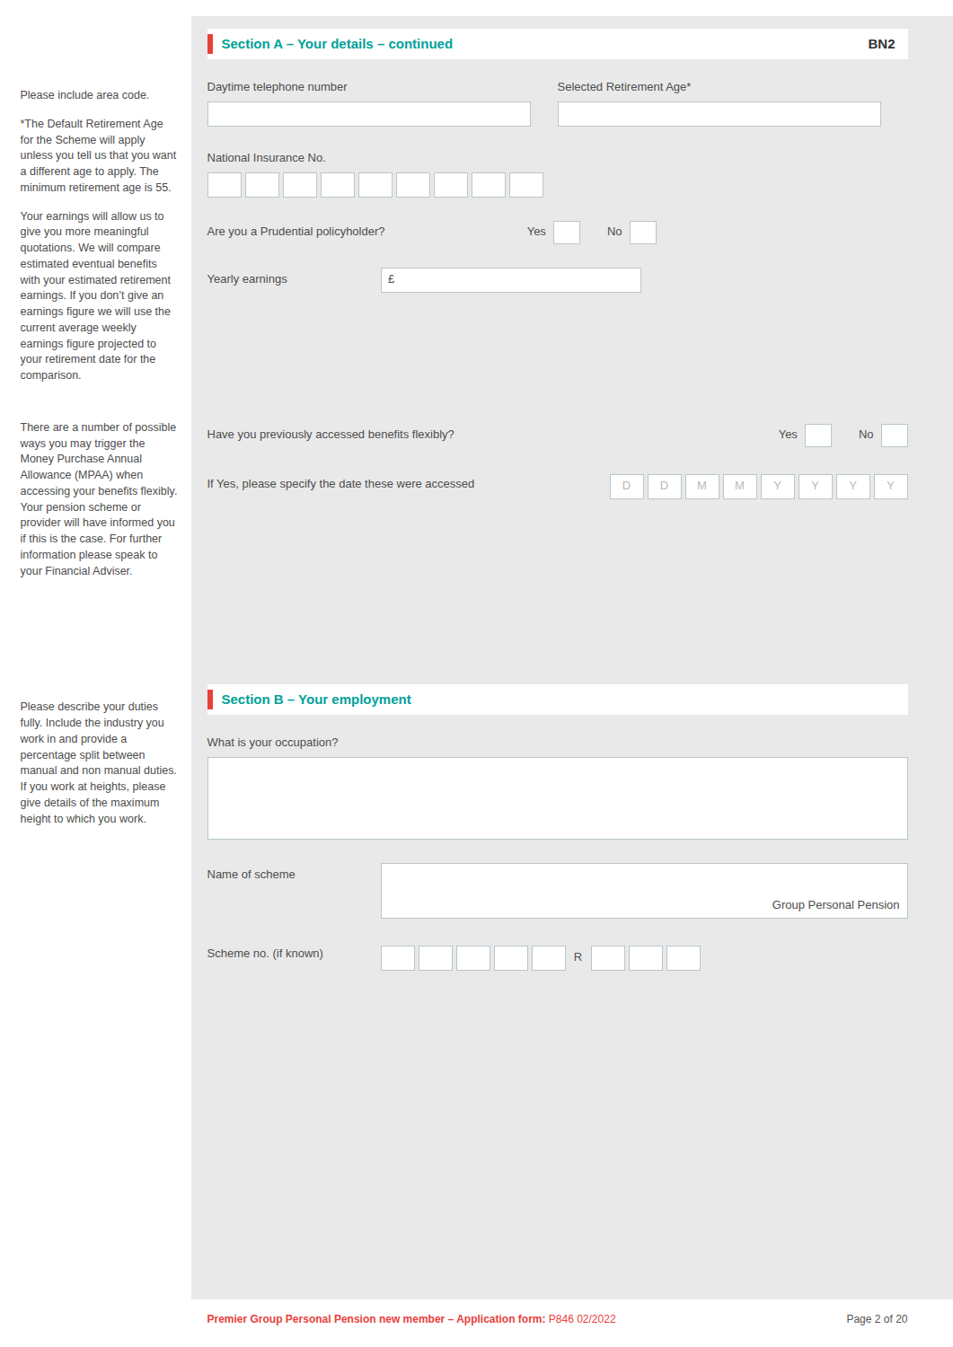Please include area code.
*The Default Retirement Age for the Scheme will apply unless you tell us that you want a different age to apply. The minimum retirement age is 55.
Your earnings will allow us to give you more meaningful quotations. We will compare estimated eventual benefits with your estimated retirement earnings. If you don’t give an earnings figure we will use the current average weekly earnings figure projected to your retirement date for the comparison.
There are a number of possible ways you may trigger the Money Purchase Annual Allowance (MPAA) when accessing your benefits flexibly. Your pension scheme or provider will have informed you if this is the case. For further information please speak to your Financial Adviser.
Please describe your duties fully. Include the industry you work in and provide a percentage split between manual and non manual duties. If you work at heights, please give details of the maximum height to which you work.
Section A – Your details – continued
BN2
Daytime telephone number
Selected Retirement Age*
National Insurance No.
Are you a Prudential policyholder?
Yes
No
Yearly earnings
£
Have you previously accessed benefits flexibly?
Yes
No
If Yes, please specify the date these were accessed
D
D
M
M
Y
Y
Y
Y
Section B – Your employment
What is your occupation?
Name of scheme
Group Personal Pension
Scheme no. (if known)
R
Premier Group Personal Pension new member – Application form: P846 02/2022
Page 2 of 20